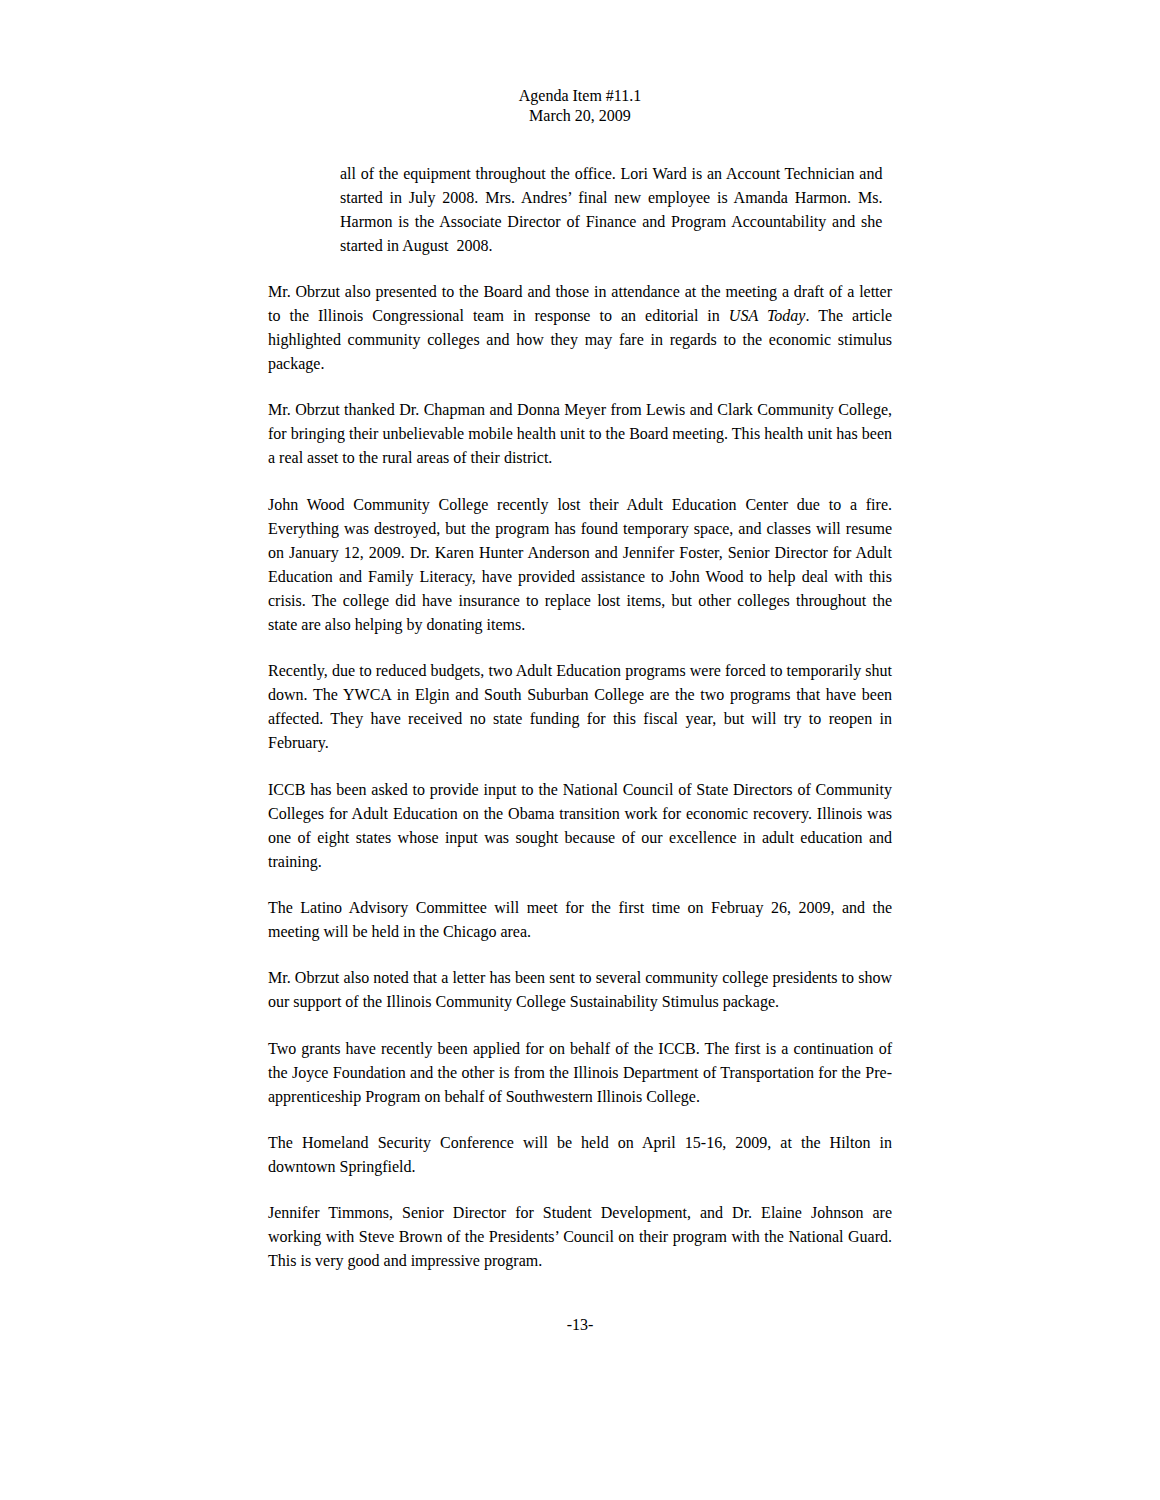Agenda Item #11.1
March 20, 2009
all of the equipment throughout the office. Lori Ward is an Account Technician and started in July 2008. Mrs. Andres’ final new employee is Amanda Harmon. Ms. Harmon is the Associate Director of Finance and Program Accountability and she started in August 2008.
Mr. Obrzut also presented to the Board and those in attendance at the meeting a draft of a letter to the Illinois Congressional team in response to an editorial in USA Today. The article highlighted community colleges and how they may fare in regards to the economic stimulus package.
Mr. Obrzut thanked Dr. Chapman and Donna Meyer from Lewis and Clark Community College, for bringing their unbelievable mobile health unit to the Board meeting. This health unit has been a real asset to the rural areas of their district.
John Wood Community College recently lost their Adult Education Center due to a fire. Everything was destroyed, but the program has found temporary space, and classes will resume on January 12, 2009. Dr. Karen Hunter Anderson and Jennifer Foster, Senior Director for Adult Education and Family Literacy, have provided assistance to John Wood to help deal with this crisis. The college did have insurance to replace lost items, but other colleges throughout the state are also helping by donating items.
Recently, due to reduced budgets, two Adult Education programs were forced to temporarily shut down. The YWCA in Elgin and South Suburban College are the two programs that have been affected. They have received no state funding for this fiscal year, but will try to reopen in February.
ICCB has been asked to provide input to the National Council of State Directors of Community Colleges for Adult Education on the Obama transition work for economic recovery. Illinois was one of eight states whose input was sought because of our excellence in adult education and training.
The Latino Advisory Committee will meet for the first time on Februay 26, 2009, and the meeting will be held in the Chicago area.
Mr. Obrzut also noted that a letter has been sent to several community college presidents to show our support of the Illinois Community College Sustainability Stimulus package.
Two grants have recently been applied for on behalf of the ICCB. The first is a continuation of the Joyce Foundation and the other is from the Illinois Department of Transportation for the Pre-apprenticeship Program on behalf of Southwestern Illinois College.
The Homeland Security Conference will be held on April 15-16, 2009, at the Hilton in downtown Springfield.
Jennifer Timmons, Senior Director for Student Development, and Dr. Elaine Johnson are working with Steve Brown of the Presidents’ Council on their program with the National Guard. This is very good and impressive program.
-13-